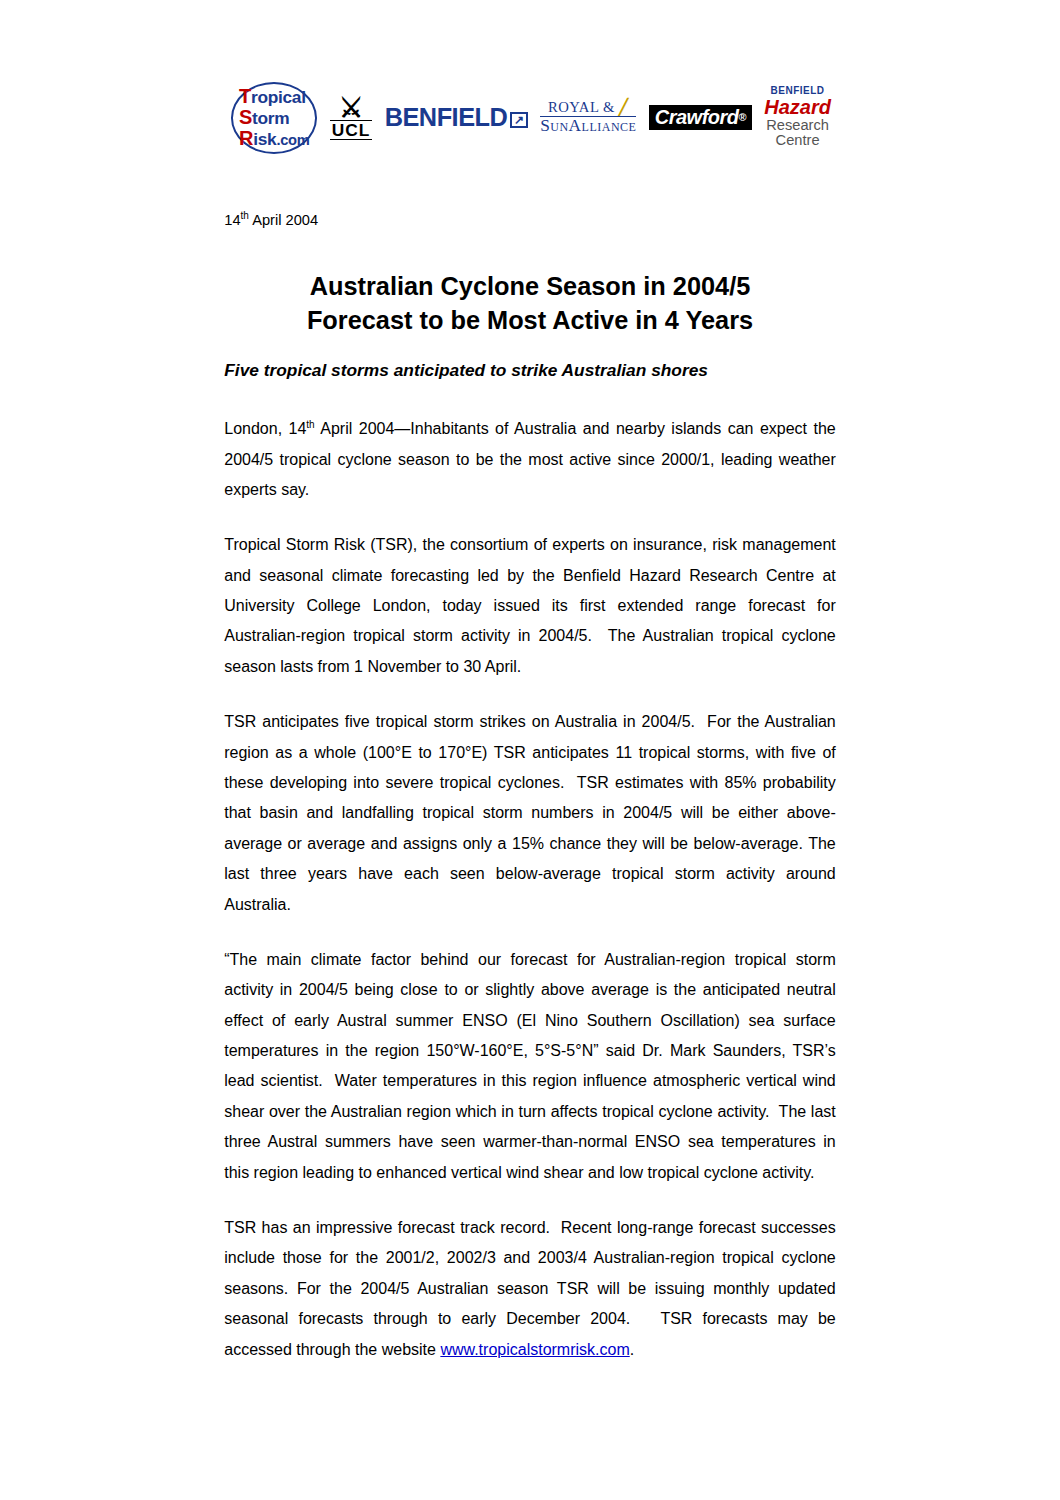Tropical
Storm
Risk.com
⚔
UCL
BENFIELD↗
ROYAL & ╱
SunAlliance
Crawford®
BENFIELD
Hazard
Research
Centre
14th April 2004
Australian Cyclone Season in 2004/5
Forecast to be Most Active in 4 Years
Five tropical storms anticipated to strike Australian shores
London, 14th April 2004—Inhabitants of Australia and nearby islands can expect the 2004/5 tropical cyclone season to be the most active since 2000/1, leading weather experts say.
Tropical Storm Risk (TSR), the consortium of experts on insurance, risk management and seasonal climate forecasting led by the Benfield Hazard Research Centre at University College London, today issued its first extended range forecast for Australian-region tropical storm activity in 2004/5. The Australian tropical cyclone season lasts from 1 November to 30 April.
TSR anticipates five tropical storm strikes on Australia in 2004/5. For the Australian region as a whole (100°E to 170°E) TSR anticipates 11 tropical storms, with five of these developing into severe tropical cyclones. TSR estimates with 85% probability that basin and landfalling tropical storm numbers in 2004/5 will be either above-average or average and assigns only a 15% chance they will be below-average. The last three years have each seen below-average tropical storm activity around Australia.
“The main climate factor behind our forecast for Australian-region tropical storm activity in 2004/5 being close to or slightly above average is the anticipated neutral effect of early Austral summer ENSO (El Nino Southern Oscillation) sea surface temperatures in the region 150°W-160°E, 5°S-5°N” said Dr. Mark Saunders, TSR’s lead scientist. Water temperatures in this region influence atmospheric vertical wind shear over the Australian region which in turn affects tropical cyclone activity. The last three Austral summers have seen warmer-than-normal ENSO sea temperatures in this region leading to enhanced vertical wind shear and low tropical cyclone activity.
TSR has an impressive forecast track record. Recent long-range forecast successes include those for the 2001/2, 2002/3 and 2003/4 Australian-region tropical cyclone seasons. For the 2004/5 Australian season TSR will be issuing monthly updated seasonal forecasts through to early December 2004. TSR forecasts may be accessed through the website www.tropicalstormrisk.com.